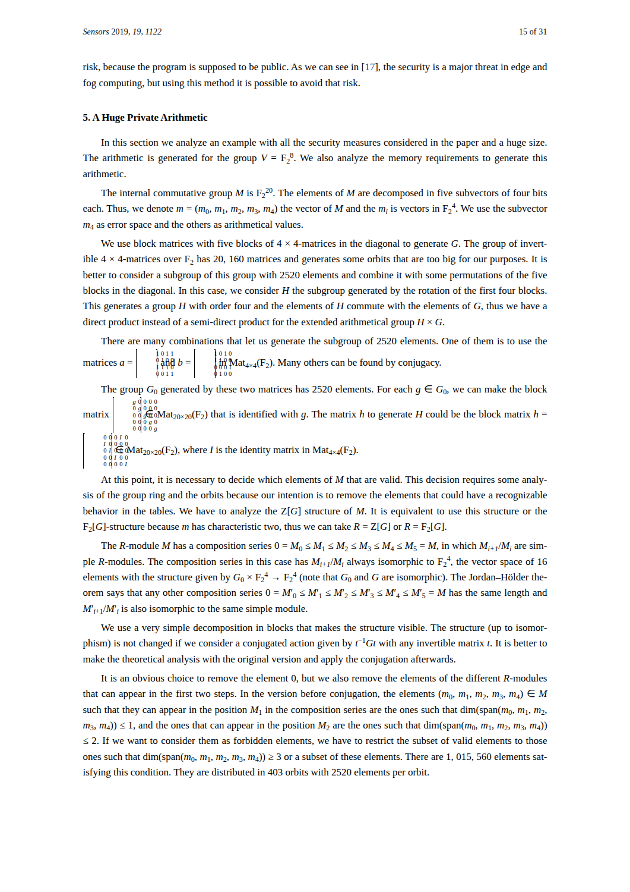Sensors 2019, 19, 1122 15 of 31
risk, because the program is supposed to be public. As we can see in [17], the security is a major threat in edge and fog computing, but using this method it is possible to avoid that risk.
5. A Huge Private Arithmetic
In this section we analyze an example with all the security measures considered in the paper and a huge size. The arithmetic is generated for the group V = F28. We also analyze the memory requirements to generate this arithmetic.
The internal commutative group M is F220. The elements of M are decomposed in five subvectors of four bits each. Thus, we denote m = (m0, m1, m2, m3, m4) the vector of M and the mi is vectors in F24. We use the subvector m4 as error space and the others as arithmetical values.
We use block matrices with five blocks of 4 × 4-matrices in the diagonal to generate G. The group of invertible 4 × 4-matrices over F2 has 20, 160 matrices and generates some orbits that are too big for our purposes. It is better to consider a subgroup of this group with 2520 elements and combine it with some permutations of the five blocks in the diagonal. In this case, we consider H the subgroup generated by the rotation of the first four blocks. This generates a group H with order four and the elements of H commute with the elements of G, thus we have a direct product instead of a semi-direct product for the extended arithmetical group H × G.
There are many combinations that let us generate the subgroup of 2520 elements. One of them is to use the matrices a = 1011010011100011 and b = 1010110000010100 in Mat4×4(F2). Many others can be found by conjugacy.
The group G0 generated by these two matrices has 2520 elements. For each g ∈ G0, we can make the block matrix g 00000 g 00000 g 00000 g 00000 g ∈ Mat20×20(F2) that is identified with g. The matrix h to generate H could be the block matrix h = 000 I 0 I 00000 I 00000 I 000000 I ∈ Mat20×20(F2), where I is the identity matrix in Mat4×4(F2).
At this point, it is necessary to decide which elements of M that are valid. This decision requires some analysis of the group ring and the orbits because our intention is to remove the elements that could have a recognizable behavior in the tables. We have to analyze the Z[G] structure of M. It is equivalent to use this structure or the F2[G]-structure because m has characteristic two, thus we can take R = Z[G] or R = F2[G].
The R-module M has a composition series 0 = M0 ≤ M1 ≤ M2 ≤ M3 ≤ M4 ≤ M5 = M, in which Mi+1/Mi are simple R-modules. The composition series in this case has Mi+1/Mi always isomorphic to F24, the vector space of 16 elements with the structure given by G0 × F24 → F24 (note that G0 and G are isomorphic). The Jordan–Hölder theorem says that any other composition series 0 = M′0 ≤ M′1 ≤ M′2 ≤ M′3 ≤ M′4 ≤ M′5 = M has the same length and M′i+1/M′i is also isomorphic to the same simple module.
We use a very simple decomposition in blocks that makes the structure visible. The structure (up to isomorphism) is not changed if we consider a conjugated action given by t−1Gt with any invertible matrix t. It is better to make the theoretical analysis with the original version and apply the conjugation afterwards.
It is an obvious choice to remove the element 0, but we also remove the elements of the different R-modules that can appear in the first two steps. In the version before conjugation, the elements (m0, m1, m2, m3, m4) ∈ M such that they can appear in the position M1 in the composition series are the ones such that dim(span(m0, m1, m2, m3, m4)) ≤ 1, and the ones that can appear in the position M2 are the ones such that dim(span(m0, m1, m2, m3, m4)) ≤ 2. If we want to consider them as forbidden elements, we have to restrict the subset of valid elements to those ones such that dim(span(m0, m1, m2, m3, m4)) ≥ 3 or a subset of these elements. There are 1, 015, 560 elements satisfying this condition. They are distributed in 403 orbits with 2520 elements per orbit.